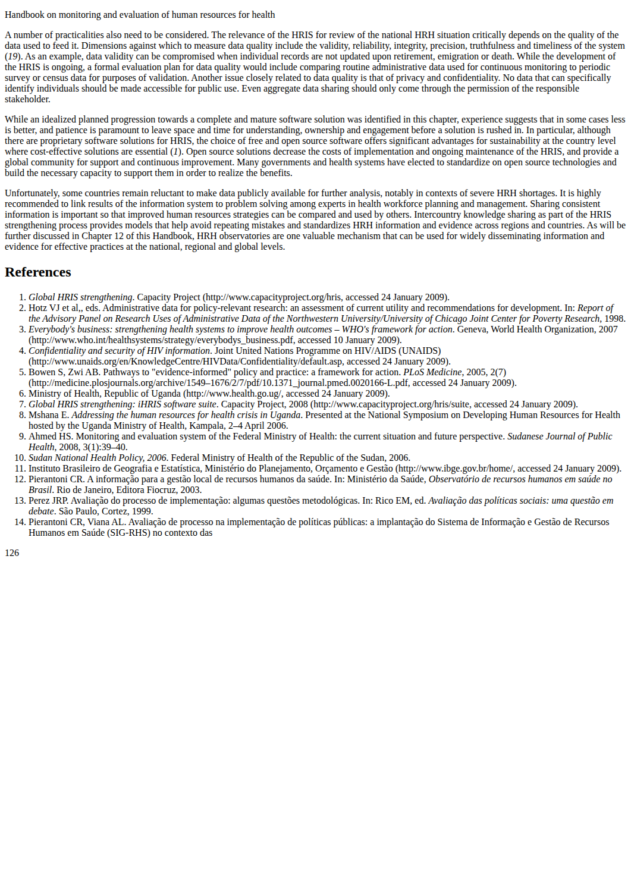Handbook on monitoring and evaluation of human resources for health
A number of practicalities also need to be considered. The relevance of the HRIS for review of the national HRH situation critically depends on the quality of the data used to feed it. Dimensions against which to measure data quality include the validity, reliability, integrity, precision, truthfulness and timeliness of the system (19). As an example, data validity can be compromised when individual records are not updated upon retirement, emigration or death. While the development of the HRIS is ongoing, a formal evaluation plan for data quality would include comparing routine administrative data used for continuous monitoring to periodic survey or census data for purposes of validation. Another issue closely related to data quality is that of privacy and confidentiality. No data that can specifically identify individuals should be made accessible for public use. Even aggregate data sharing should only come through the permission of the responsible stakeholder.
While an idealized planned progression towards a complete and mature software solution was identified in this chapter, experience suggests that in some cases less is better, and patience is paramount to leave space and time for understanding, ownership and engagement before a solution is rushed in. In particular, although there are proprietary software solutions for HRIS, the choice of free and open source software offers significant advantages for sustainability at the country level where cost-effective solutions are essential (1). Open source solutions decrease the costs of implementation and ongoing maintenance of the HRIS, and provide a global community for support and continuous improvement. Many governments and health systems have elected to standardize on open source technologies and build the necessary capacity to support them in order to realize the benefits.
Unfortunately, some countries remain reluctant to make data publicly available for further analysis, notably in contexts of severe HRH shortages. It is highly recommended to link results of the information system to problem solving among experts in health workforce planning and management. Sharing consistent information is important so that improved human resources strategies can be compared and used by others. Intercountry knowledge sharing as part of the HRIS strengthening process provides models that help avoid repeating mistakes and standardizes HRH information and evidence across regions and countries. As will be further discussed in Chapter 12 of this Handbook, HRH observatories are one valuable mechanism that can be used for widely disseminating information and evidence for effective practices at the national, regional and global levels.
References
Global HRIS strengthening. Capacity Project (http://www.capacityproject.org/hris, accessed 24 January 2009).
Hotz VJ et al,, eds. Administrative data for policy-relevant research: an assessment of current utility and recommendations for development. In: Report of the Advisory Panel on Research Uses of Administrative Data of the Northwestern University/University of Chicago Joint Center for Poverty Research, 1998.
Everybody's business: strengthening health systems to improve health outcomes – WHO's framework for action. Geneva, World Health Organization, 2007 (http://www.who.int/healthsystems/strategy/everybodys_business.pdf, accessed 10 January 2009).
Confidentiality and security of HIV information. Joint United Nations Programme on HIV/AIDS (UNAIDS) (http://www.unaids.org/en/KnowledgeCentre/HIVData/Confidentiality/default.asp, accessed 24 January 2009).
Bowen S, Zwi AB. Pathways to "evidence-informed" policy and practice: a framework for action. PLoS Medicine, 2005, 2(7) (http://medicine.plosjournals.org/archive/1549–1676/2/7/pdf/10.1371_journal.pmed.0020166-L.pdf, accessed 24 January 2009).
Ministry of Health, Republic of Uganda (http://www.health.go.ug/, accessed 24 January 2009).
Global HRIS strengthening: iHRIS software suite. Capacity Project, 2008 (http://www.capacityproject.org/hris/suite, accessed 24 January 2009).
Mshana E. Addressing the human resources for health crisis in Uganda. Presented at the National Symposium on Developing Human Resources for Health hosted by the Uganda Ministry of Health, Kampala, 2–4 April 2006.
Ahmed HS. Monitoring and evaluation system of the Federal Ministry of Health: the current situation and future perspective. Sudanese Journal of Public Health, 2008, 3(1):39–40.
Sudan National Health Policy, 2006. Federal Ministry of Health of the Republic of the Sudan, 2006.
Instituto Brasileiro de Geografia e Estatística, Ministério do Planejamento, Orçamento e Gestão (http://www.ibge.gov.br/home/, accessed 24 January 2009).
Pierantoni CR. A informação para a gestão local de recursos humanos da saúde. In: Ministério da Saúde, Observatório de recursos humanos em saúde no Brasil. Rio de Janeiro, Editora Fiocruz, 2003.
Perez JRP. Avaliação do processo de implementação: algumas questões metodológicas. In: Rico EM, ed. Avaliação das políticas sociais: uma questão em debate. São Paulo, Cortez, 1999.
Pierantoni CR, Viana AL. Avaliação de processo na implementação de políticas públicas: a implantação do Sistema de Informação e Gestão de Recursos Humanos em Saúde (SIG-RHS) no contexto das
126